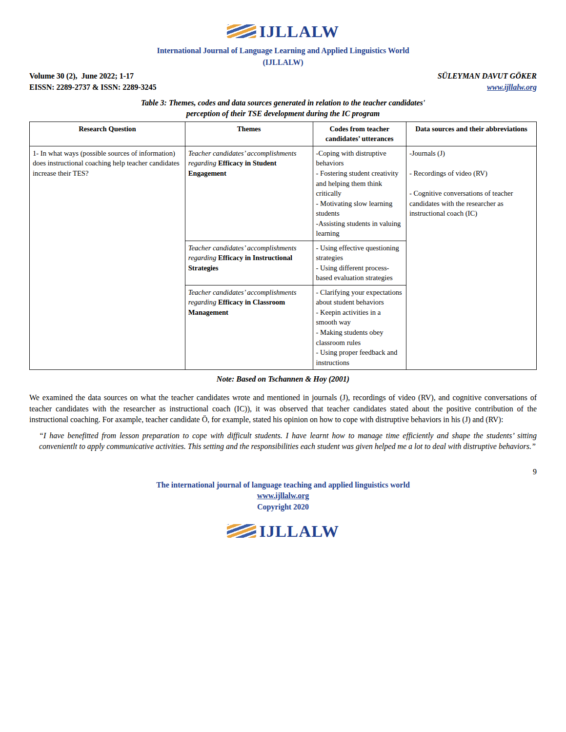IJLLALW
International Journal of Language Learning and Applied Linguistics World
(IJLLALW)
Volume 30 (2), June 2022; 1-17
EISSN: 2289-2737 & ISSN: 2289-3245
SÜLEYMAN DAVUT GÖKER
www.ijllalw.org
Table 3: Themes, codes and data sources generated in relation to the teacher candidates'
perception of their TSE development during the IC program
| Research Question | Themes | Codes from teacher candidates’ utterances | Data sources and their abbreviations |
| --- | --- | --- | --- |
| 1- In what ways (possible sources of information) does instructional coaching help teacher candidates increase their TES? | Teacher candidates’ accomplishments regarding Efficacy in Student Engagement | -Coping with distruptive behaviors - Fostering student creativity and helping them think critically - Motivating slow learning students -Assisting students in valuing learning | -Journals (J) - Recordings of video (RV) - Cognitive conversations of teacher candidates with the researcher as instructional coach (IC) |
| Teacher candidates’ accomplishments regarding Efficacy in Instructional Strategies | - Using effective questioning strategies - Using different process-based evaluation strategies |
| Teacher candidates’ accomplishments regarding Efficacy in Classroom Management | - Clarifying your expectations about student behaviors - Keepin activities in a smooth way - Making students obey classroom rules - Using proper feedback and instructions |
Note: Based on Tschannen & Hoy (2001)
We examined the data sources on what the teacher candidates wrote and mentioned in journals (J), recordings of video (RV), and cognitive conversations of teacher candidates with the researcher as instructional coach (IC)), it was observed that teacher candidates stated about the positive contribution of the instructional coaching. For axample, teacher candidate Ö, for example, stated his opinion on how to cope with distruptive behaviors in his (J) and (RV):
“I have benefitted from lesson preparation to cope with difficult students. I have learnt how to manage time efficiently and shape the students’ sitting convenientlt to apply communicative activities. This setting and the responsibilities each student was given helped me a lot to deal with distruptive behaviors.”
9
The international journal of language teaching and applied linguistics world
www.ijllalw.org
Copyright 2020
IJLLALW